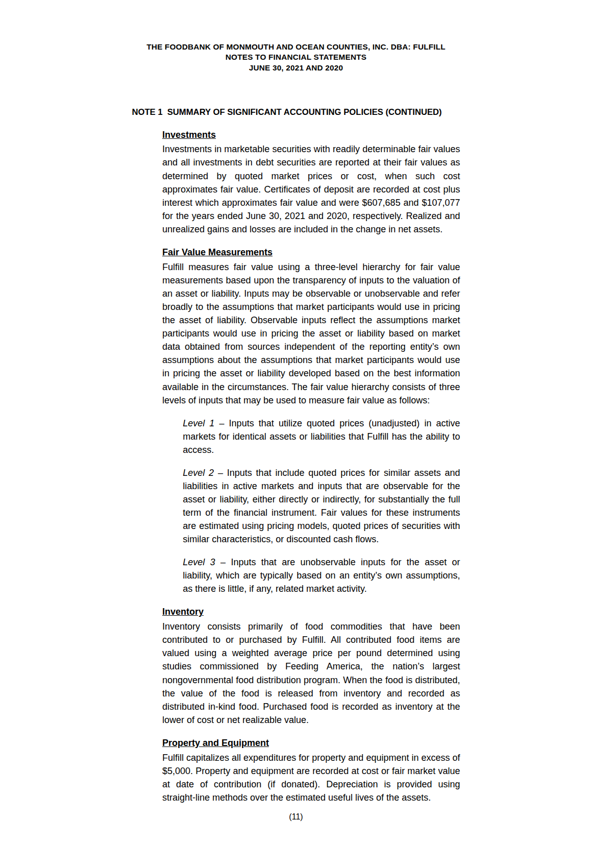THE FOODBANK OF MONMOUTH AND OCEAN COUNTIES, INC. DBA: FULFILL
NOTES TO FINANCIAL STATEMENTS
JUNE 30, 2021 AND 2020
NOTE 1 SUMMARY OF SIGNIFICANT ACCOUNTING POLICIES (CONTINUED)
Investments
Investments in marketable securities with readily determinable fair values and all investments in debt securities are reported at their fair values as determined by quoted market prices or cost, when such cost approximates fair value. Certificates of deposit are recorded at cost plus interest which approximates fair value and were $607,685 and $107,077 for the years ended June 30, 2021 and 2020, respectively. Realized and unrealized gains and losses are included in the change in net assets.
Fair Value Measurements
Fulfill measures fair value using a three-level hierarchy for fair value measurements based upon the transparency of inputs to the valuation of an asset or liability. Inputs may be observable or unobservable and refer broadly to the assumptions that market participants would use in pricing the asset of liability. Observable inputs reflect the assumptions market participants would use in pricing the asset or liability based on market data obtained from sources independent of the reporting entity’s own assumptions about the assumptions that market participants would use in pricing the asset or liability developed based on the best information available in the circumstances. The fair value hierarchy consists of three levels of inputs that may be used to measure fair value as follows:
Level 1 – Inputs that utilize quoted prices (unadjusted) in active markets for identical assets or liabilities that Fulfill has the ability to access.
Level 2 – Inputs that include quoted prices for similar assets and liabilities in active markets and inputs that are observable for the asset or liability, either directly or indirectly, for substantially the full term of the financial instrument. Fair values for these instruments are estimated using pricing models, quoted prices of securities with similar characteristics, or discounted cash flows.
Level 3 – Inputs that are unobservable inputs for the asset or liability, which are typically based on an entity’s own assumptions, as there is little, if any, related market activity.
Inventory
Inventory consists primarily of food commodities that have been contributed to or purchased by Fulfill. All contributed food items are valued using a weighted average price per pound determined using studies commissioned by Feeding America, the nation’s largest nongovernmental food distribution program. When the food is distributed, the value of the food is released from inventory and recorded as distributed in-kind food. Purchased food is recorded as inventory at the lower of cost or net realizable value.
Property and Equipment
Fulfill capitalizes all expenditures for property and equipment in excess of $5,000. Property and equipment are recorded at cost or fair market value at date of contribution (if donated). Depreciation is provided using straight-line methods over the estimated useful lives of the assets.
(11)